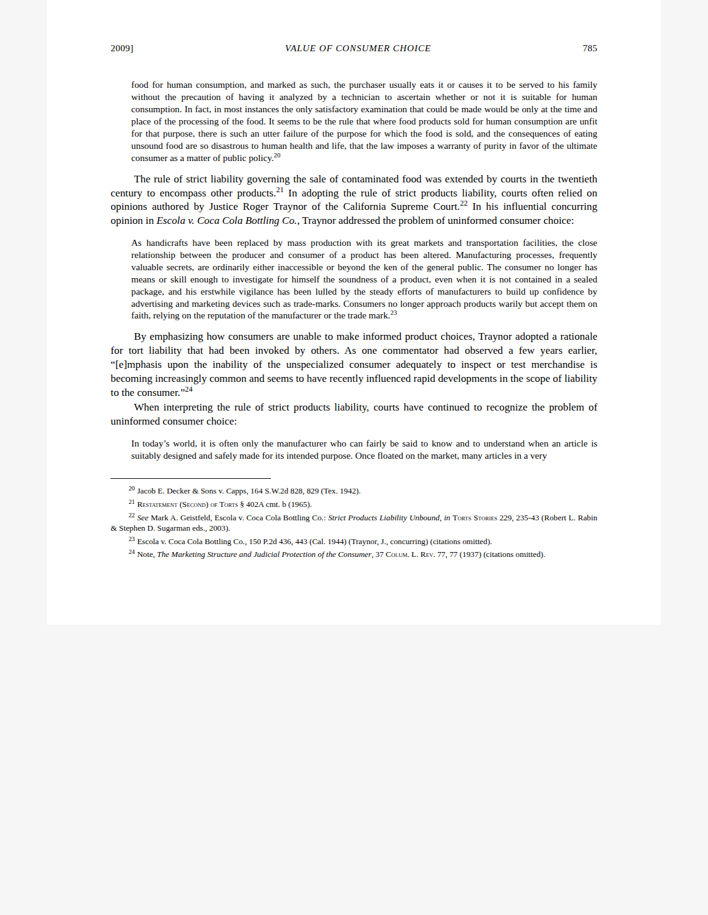2009] Value of Consumer Choice 785
food for human consumption, and marked as such, the purchaser usually eats it or causes it to be served to his family without the precaution of having it analyzed by a technician to ascertain whether or not it is suitable for human consumption. In fact, in most instances the only satisfactory examination that could be made would be only at the time and place of the processing of the food. It seems to be the rule that where food products sold for human consumption are unfit for that purpose, there is such an utter failure of the purpose for which the food is sold, and the consequences of eating unsound food are so disastrous to human health and life, that the law imposes a warranty of purity in favor of the ultimate consumer as a matter of public policy.20
The rule of strict liability governing the sale of contaminated food was extended by courts in the twentieth century to encompass other products.21 In adopting the rule of strict products liability, courts often relied on opinions authored by Justice Roger Traynor of the California Supreme Court.22 In his influential concurring opinion in Escola v. Coca Cola Bottling Co., Traynor addressed the problem of uninformed consumer choice:
As handicrafts have been replaced by mass production with its great markets and transportation facilities, the close relationship between the producer and consumer of a product has been altered. Manufacturing processes, frequently valuable secrets, are ordinarily either inaccessible or beyond the ken of the general public. The consumer no longer has means or skill enough to investigate for himself the soundness of a product, even when it is not contained in a sealed package, and his erstwhile vigilance has been lulled by the steady efforts of manufacturers to build up confidence by advertising and marketing devices such as trade-marks. Consumers no longer approach products warily but accept them on faith, relying on the reputation of the manufacturer or the trade mark.23
By emphasizing how consumers are unable to make informed product choices, Traynor adopted a rationale for tort liability that had been invoked by others. As one commentator had observed a few years earlier, “[e]mphasis upon the inability of the unspecialized consumer adequately to inspect or test merchandise is becoming increasingly common and seems to have recently influenced rapid developments in the scope of liability to the consumer.”24
When interpreting the rule of strict products liability, courts have continued to recognize the problem of uninformed consumer choice:
In today’s world, it is often only the manufacturer who can fairly be said to know and to understand when an article is suitably designed and safely made for its intended purpose. Once floated on the market, many articles in a very
20 Jacob E. Decker & Sons v. Capps, 164 S.W.2d 828, 829 (Tex. 1942).
21 Restatement (Second) of Torts § 402A cmt. b (1965).
22 See Mark A. Geistfeld, Escola v. Coca Cola Bottling Co.: Strict Products Liability Unbound, in Torts Stories 229, 235-43 (Robert L. Rabin & Stephen D. Sugarman eds., 2003).
23 Escola v. Coca Cola Bottling Co., 150 P.2d 436, 443 (Cal. 1944) (Traynor, J., concurring) (citations omitted).
24 Note, The Marketing Structure and Judicial Protection of the Consumer, 37 Colum. L. Rev. 77, 77 (1937) (citations omitted).